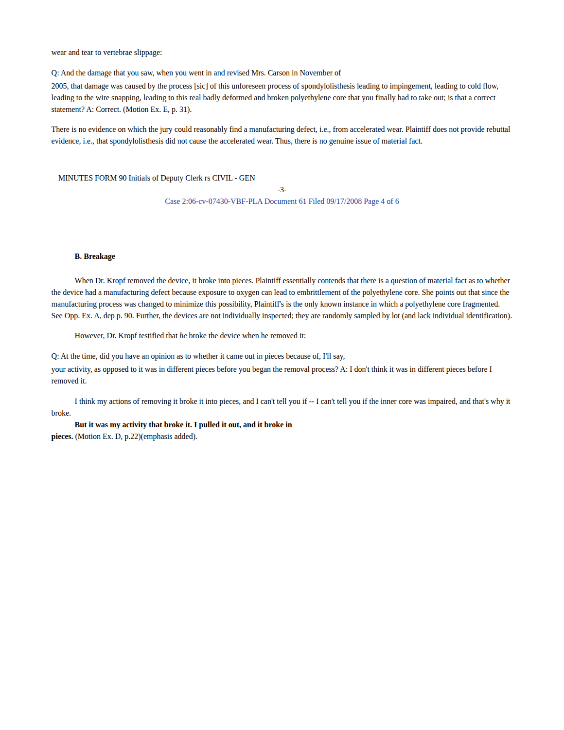wear and tear to vertebrae slippage:
Q: And the damage that you saw, when you went in and revised Mrs. Carson in November of
2005, that damage was caused by the process [sic] of this unforeseen process of spondylolisthesis leading to impingement, leading to cold flow, leading to the wire snapping, leading to this real badly deformed and broken polyethylene core that you finally had to take out; is that a correct statement? A: Correct. (Motion Ex. E, p. 31).
There is no evidence on which the jury could reasonably find a manufacturing defect, i.e., from accelerated wear. Plaintiff does not provide rebuttal evidence, i.e., that spondylolisthesis did not cause the accelerated wear. Thus, there is no genuine issue of material fact.
MINUTES FORM 90 Initials of Deputy Clerk rs CIVIL - GEN
-3-
Case 2:06-cv-07430-VBF-PLA Document 61 Filed 09/17/2008 Page 4 of 6
B. Breakage
When Dr. Kropf removed the device, it broke into pieces. Plaintiff essentially contends that there is a question of material fact as to whether the device had a manufacturing defect because exposure to oxygen can lead to embrittlement of the polyethylene core. She points out that since the manufacturing process was changed to minimize this possibility, Plaintiff's is the only known instance in which a polyethylene core fragmented. See Opp. Ex. A, dep p. 90. Further, the devices are not individually inspected; they are randomly sampled by lot (and lack individual identification).
However, Dr. Kropf testified that he broke the device when he removed it:
Q: At the time, did you have an opinion as to whether it came out in pieces because of, I'll say,
your activity, as opposed to it was in different pieces before you began the removal process? A: I don't think it was in different pieces before I removed it.
I think my actions of removing it broke it into pieces, and I can't tell you if -- I can't tell you if the inner core was impaired, and that's why it broke.
But it was my activity that broke it. I pulled it out, and it broke in
pieces. (Motion Ex. D, p.22)(emphasis added).